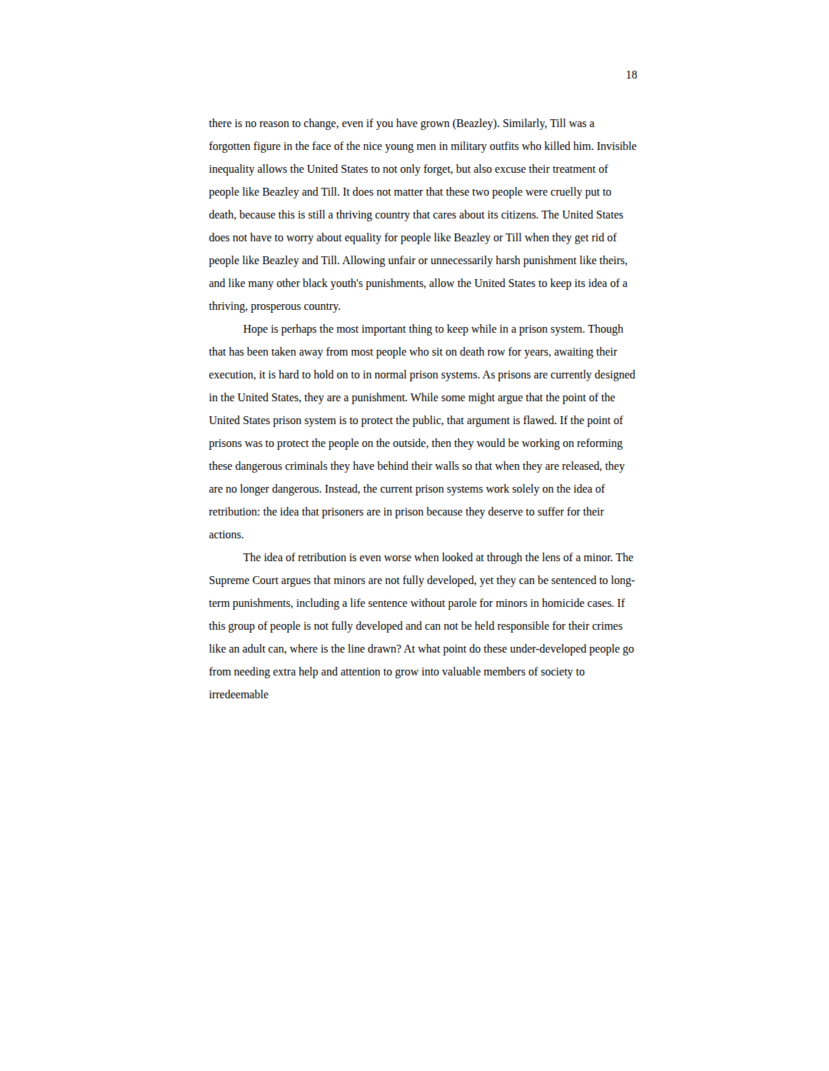18
there is no reason to change, even if you have grown (Beazley). Similarly, Till was a forgotten figure in the face of the nice young men in military outfits who killed him. Invisible inequality allows the United States to not only forget, but also excuse their treatment of people like Beazley and Till. It does not matter that these two people were cruelly put to death, because this is still a thriving country that cares about its citizens. The United States does not have to worry about equality for people like Beazley or Till when they get rid of people like Beazley and Till. Allowing unfair or unnecessarily harsh punishment like theirs, and like many other black youth's punishments, allow the United States to keep its idea of a thriving, prosperous country.
Hope is perhaps the most important thing to keep while in a prison system. Though that has been taken away from most people who sit on death row for years, awaiting their execution, it is hard to hold on to in normal prison systems. As prisons are currently designed in the United States, they are a punishment. While some might argue that the point of the United States prison system is to protect the public, that argument is flawed. If the point of prisons was to protect the people on the outside, then they would be working on reforming these dangerous criminals they have behind their walls so that when they are released, they are no longer dangerous. Instead, the current prison systems work solely on the idea of retribution: the idea that prisoners are in prison because they deserve to suffer for their actions.
The idea of retribution is even worse when looked at through the lens of a minor. The Supreme Court argues that minors are not fully developed, yet they can be sentenced to long-term punishments, including a life sentence without parole for minors in homicide cases. If this group of people is not fully developed and can not be held responsible for their crimes like an adult can, where is the line drawn? At what point do these under-developed people go from needing extra help and attention to grow into valuable members of society to irredeemable